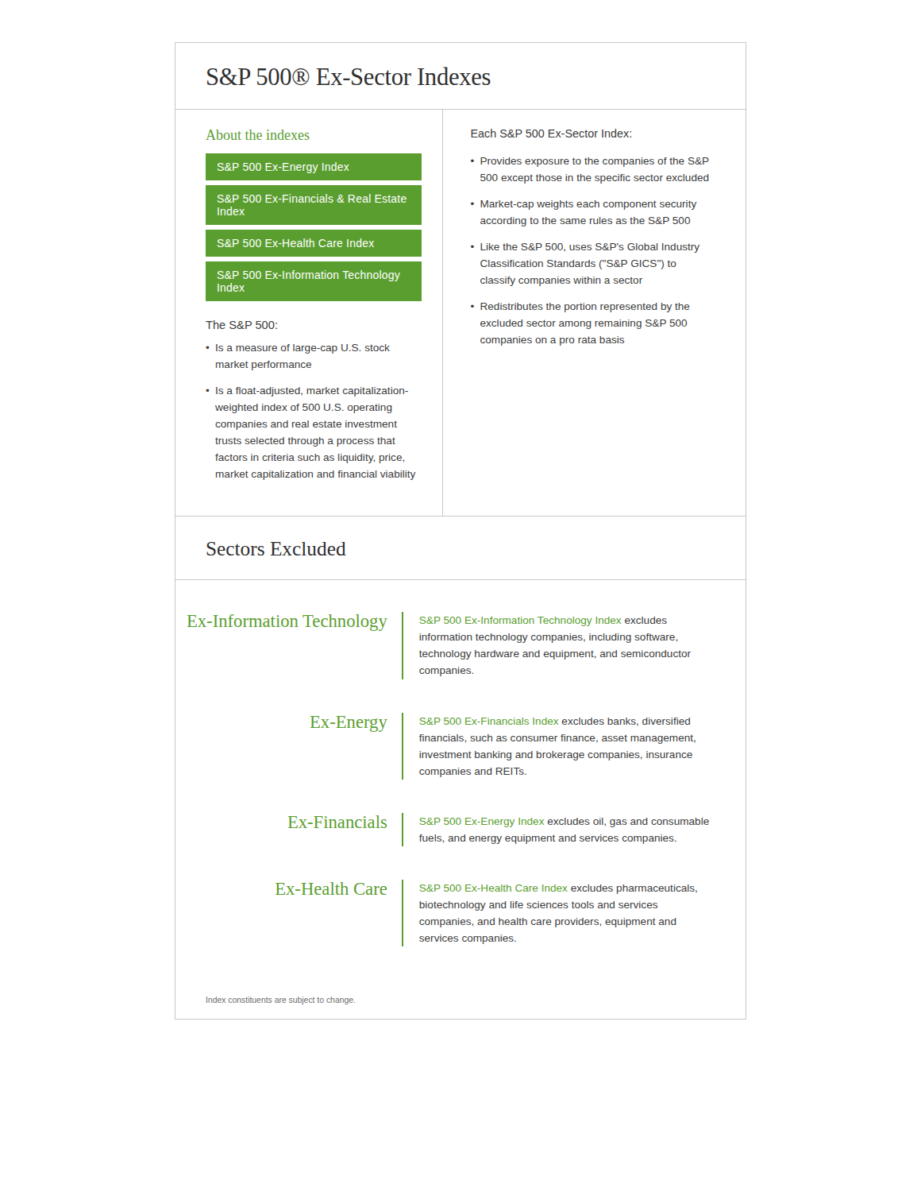S&P 500® Ex-Sector Indexes
About the indexes
S&P 500 Ex-Energy Index
S&P 500 Ex-Financials & Real Estate Index
S&P 500 Ex-Health Care Index
S&P 500 Ex-Information Technology Index
The S&P 500:
Is a measure of large-cap U.S. stock market performance
Is a float-adjusted, market capitalization-weighted index of 500 U.S. operating companies and real estate investment trusts selected through a process that factors in criteria such as liquidity, price, market capitalization and financial viability
Each S&P 500 Ex-Sector Index:
Provides exposure to the companies of the S&P 500 except those in the specific sector excluded
Market-cap weights each component security according to the same rules as the S&P 500
Like the S&P 500, uses S&P's Global Industry Classification Standards ("S&P GICS") to classify companies within a sector
Redistributes the portion represented by the excluded sector among remaining S&P 500 companies on a pro rata basis
Sectors Excluded
Ex-Information Technology
S&P 500 Ex-Information Technology Index excludes information technology companies, including software, technology hardware and equipment, and semiconductor companies.
Ex-Energy
S&P 500 Ex-Financials Index excludes banks, diversified financials, such as consumer finance, asset management, investment banking and brokerage companies, insurance companies and REITs.
Ex-Financials
S&P 500 Ex-Energy Index excludes oil, gas and consumable fuels, and energy equipment and services companies.
Ex-Health Care
S&P 500 Ex-Health Care Index excludes pharmaceuticals, biotechnology and life sciences tools and services companies, and health care providers, equipment and services companies.
Index constituents are subject to change.